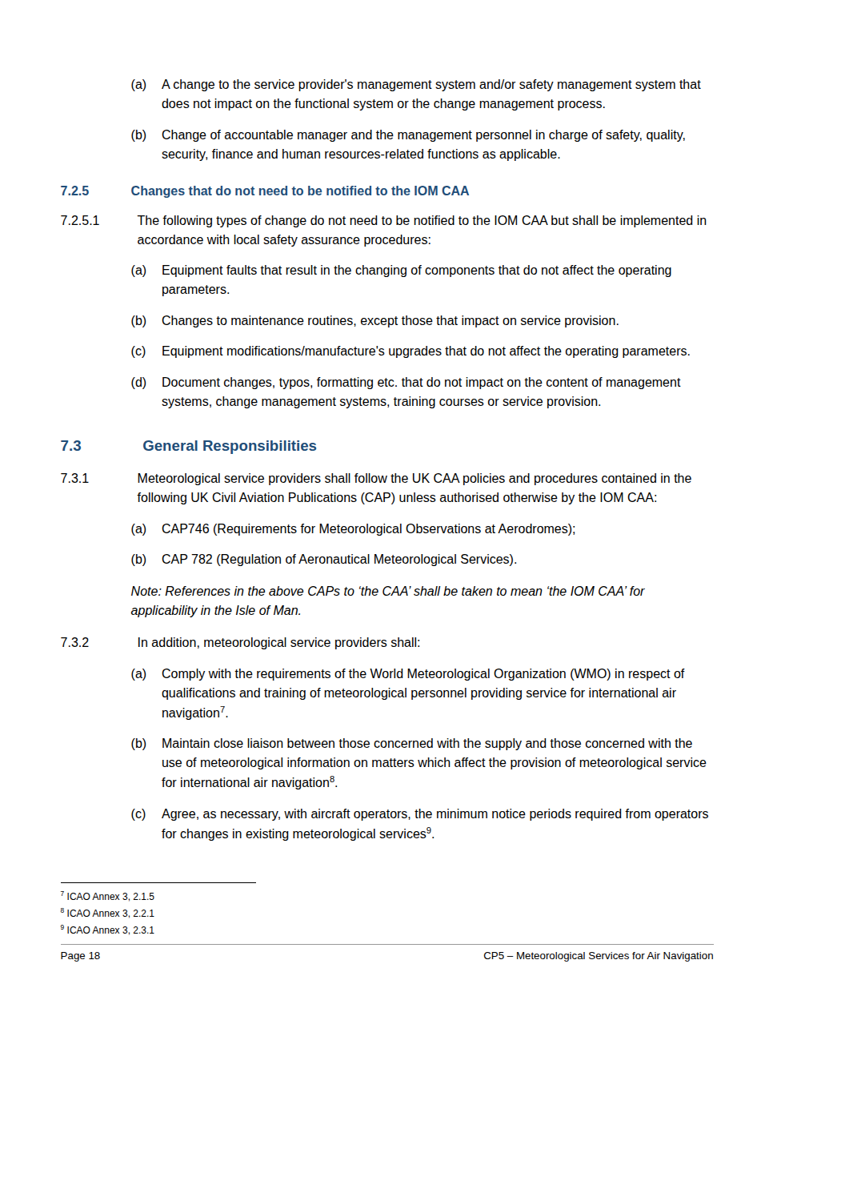(a)
A change to the service provider's management system and/or safety management system that does not impact on the functional system or the change management process.
(b)
Change of accountable manager and the management personnel in charge of safety, quality, security, finance and human resources-related functions as applicable.
7.2.5 Changes that do not need to be notified to the IOM CAA
7.2.5.1
The following types of change do not need to be notified to the IOM CAA but shall be implemented in accordance with local safety assurance procedures:
(a)
Equipment faults that result in the changing of components that do not affect the operating parameters.
(b)
Changes to maintenance routines, except those that impact on service provision.
(c)
Equipment modifications/manufacture's upgrades that do not affect the operating parameters.
(d)
Document changes, typos, formatting etc. that do not impact on the content of management systems, change management systems, training courses or service provision.
7.3 General Responsibilities
7.3.1
Meteorological service providers shall follow the UK CAA policies and procedures contained in the following UK Civil Aviation Publications (CAP) unless authorised otherwise by the IOM CAA:
(a)
CAP746 (Requirements for Meteorological Observations at Aerodromes);
(b)
CAP 782 (Regulation of Aeronautical Meteorological Services).
Note: References in the above CAPs to ‘the CAA’ shall be taken to mean ‘the IOM CAA’ for applicability in the Isle of Man.
7.3.2
In addition, meteorological service providers shall:
(a)
Comply with the requirements of the World Meteorological Organization (WMO) in respect of qualifications and training of meteorological personnel providing service for international air navigation7.
(b)
Maintain close liaison between those concerned with the supply and those concerned with the use of meteorological information on matters which affect the provision of meteorological service for international air navigation8.
(c)
Agree, as necessary, with aircraft operators, the minimum notice periods required from operators for changes in existing meteorological services9.
7 ICAO Annex 3, 2.1.5
8 ICAO Annex 3, 2.2.1
9 ICAO Annex 3, 2.3.1
Page 18 CP5 – Meteorological Services for Air Navigation